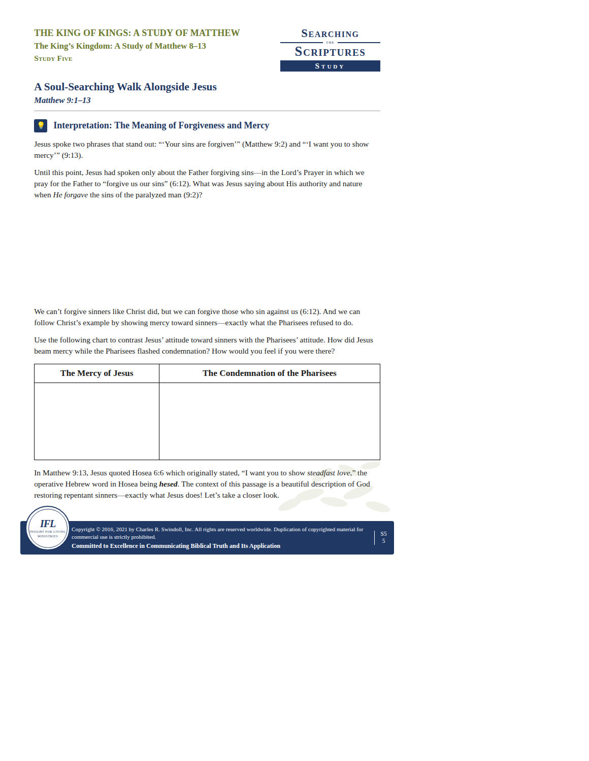The King of Kings: A Study of Matthew
The King’s Kingdom: A Study of Matthew 8–13
Study Five
Searching
the
Scriptures
Study
A Soul-Searching Walk Alongside Jesus
Matthew 9:1–13
Interpretation: The Meaning of Forgiveness and Mercy
Jesus spoke two phrases that stand out: “‘Your sins are forgiven’” (Matthew 9:2) and “‘I want you to show mercy’” (9:13).
Until this point, Jesus had spoken only about the Father forgiving sins—in the Lord’s Prayer in which we pray for the Father to “forgive us our sins” (6:12). What was Jesus saying about His authority and nature when He forgave the sins of the paralyzed man (9:2)?
We can’t forgive sinners like Christ did, but we can forgive those who sin against us (6:12). And we can follow Christ’s example by showing mercy toward sinners—exactly what the Pharisees refused to do.
Use the following chart to contrast Jesus’ attitude toward sinners with the Pharisees’ attitude. How did Jesus beam mercy while the Pharisees flashed condemnation? How would you feel if you were there?
| The Mercy of Jesus | The Condemnation of the Pharisees |
| --- | --- |
In Matthew 9:13, Jesus quoted Hosea 6:6 which originally stated, “I want you to show steadfast love,” the operative Hebrew word in Hosea being hesed. The context of this passage is a beautiful description of God restoring repentant sinners—exactly what Jesus does! Let’s take a closer look.
Copyright © 2016, 2021 by Charles R. Swindoll, Inc. All rights are reserved worldwide. Duplication of copyrighted material for commercial use is strictly prohibited. Committed to Excellence in Communicating Biblical Truth and Its Application
S5
5
IFL Insight for Living Ministries